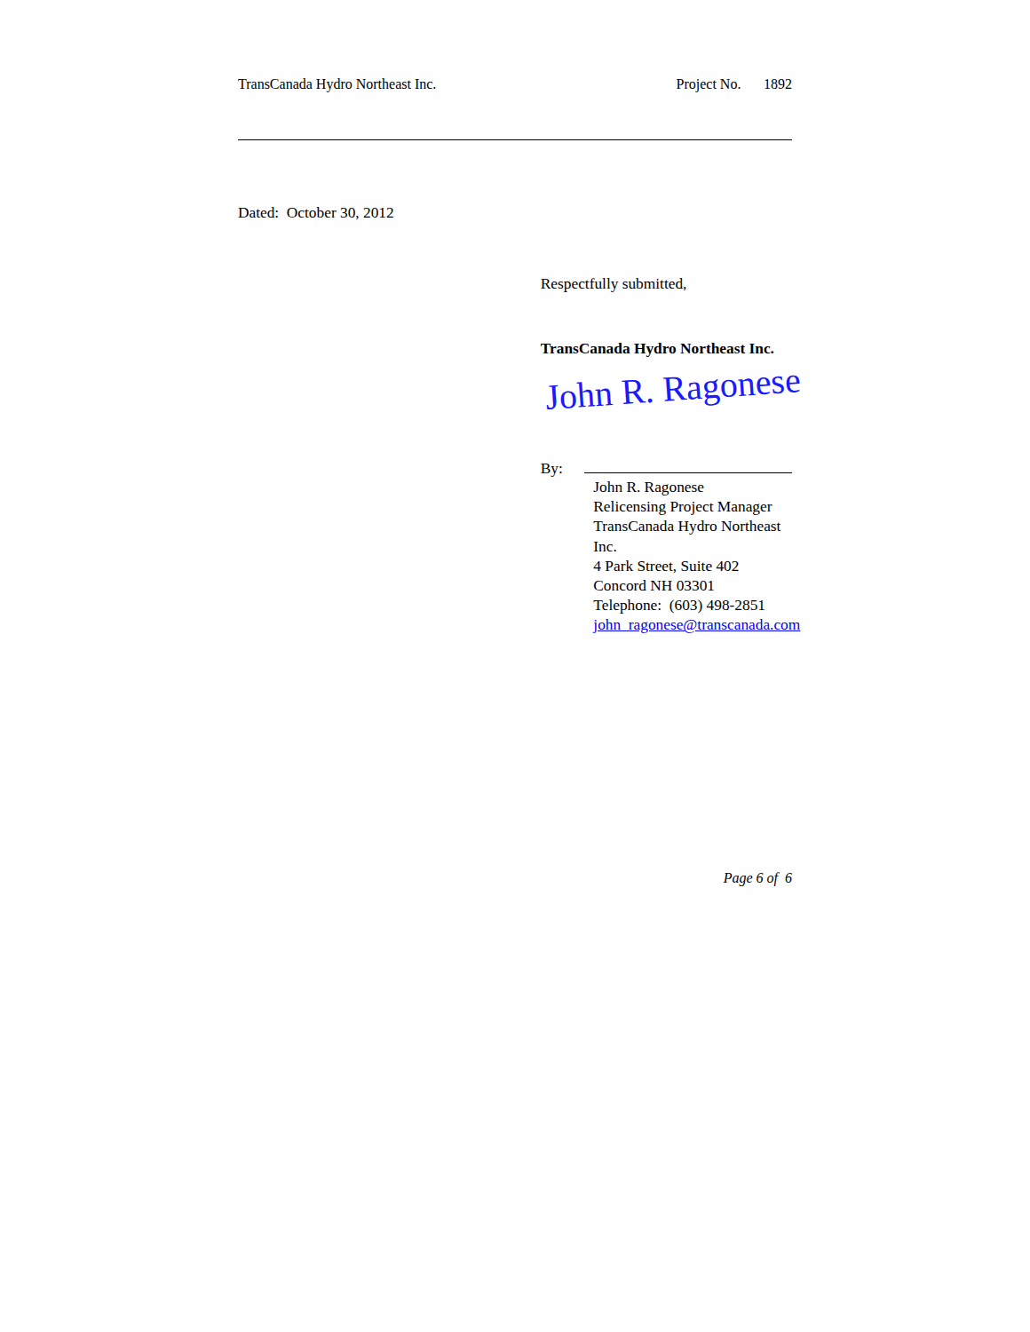TransCanada Hydro Northeast Inc.
Project No. 1892
Dated: October 30, 2012
Respectfully submitted,
TransCanada Hydro Northeast Inc.
John R. Ragonese
By:
John R. Ragonese
Relicensing Project Manager
TransCanada Hydro Northeast Inc.
4 Park Street, Suite 402
Concord NH 03301
Telephone: (603) 498-2851
john_ragonese@transcanada.com
Page 6 of 6